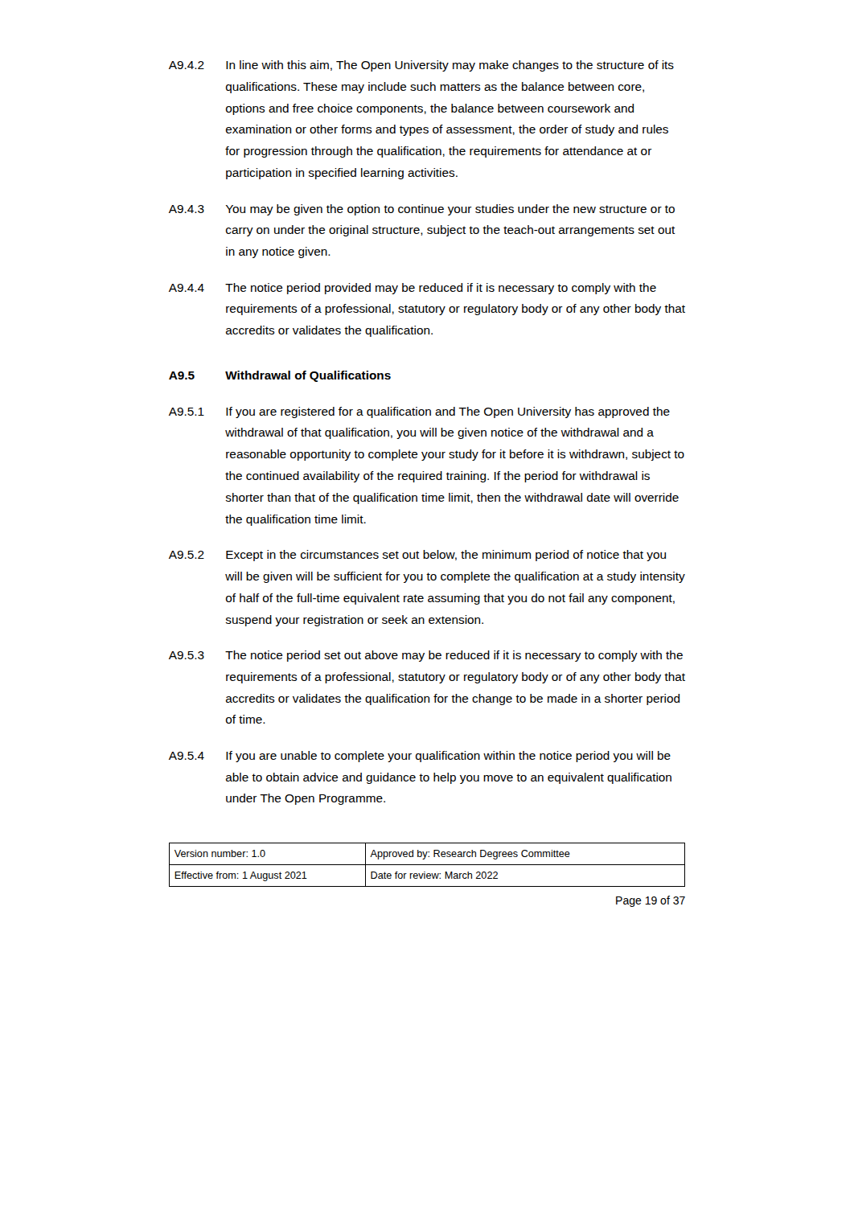A9.4.2
In line with this aim, The Open University may make changes to the structure of its qualifications. These may include such matters as the balance between core, options and free choice components, the balance between coursework and examination or other forms and types of assessment, the order of study and rules for progression through the qualification, the requirements for attendance at or participation in specified learning activities.
A9.4.3
You may be given the option to continue your studies under the new structure or to carry on under the original structure, subject to the teach-out arrangements set out in any notice given.
A9.4.4
The notice period provided may be reduced if it is necessary to comply with the requirements of a professional, statutory or regulatory body or of any other body that accredits or validates the qualification.
A9.5 Withdrawal of Qualifications
A9.5.1
If you are registered for a qualification and The Open University has approved the withdrawal of that qualification, you will be given notice of the withdrawal and a reasonable opportunity to complete your study for it before it is withdrawn, subject to the continued availability of the required training. If the period for withdrawal is shorter than that of the qualification time limit, then the withdrawal date will override the qualification time limit.
A9.5.2
Except in the circumstances set out below, the minimum period of notice that you will be given will be sufficient for you to complete the qualification at a study intensity of half of the full-time equivalent rate assuming that you do not fail any component, suspend your registration or seek an extension.
A9.5.3
The notice period set out above may be reduced if it is necessary to comply with the requirements of a professional, statutory or regulatory body or of any other body that accredits or validates the qualification for the change to be made in a shorter period of time.
A9.5.4
If you are unable to complete your qualification within the notice period you will be able to obtain advice and guidance to help you move to an equivalent qualification under The Open Programme.
| Version number: 1.0 | Approved by: Research Degrees Committee |
| Effective from: 1 August 2021 | Date for review: March 2022 |
Page 19 of 37